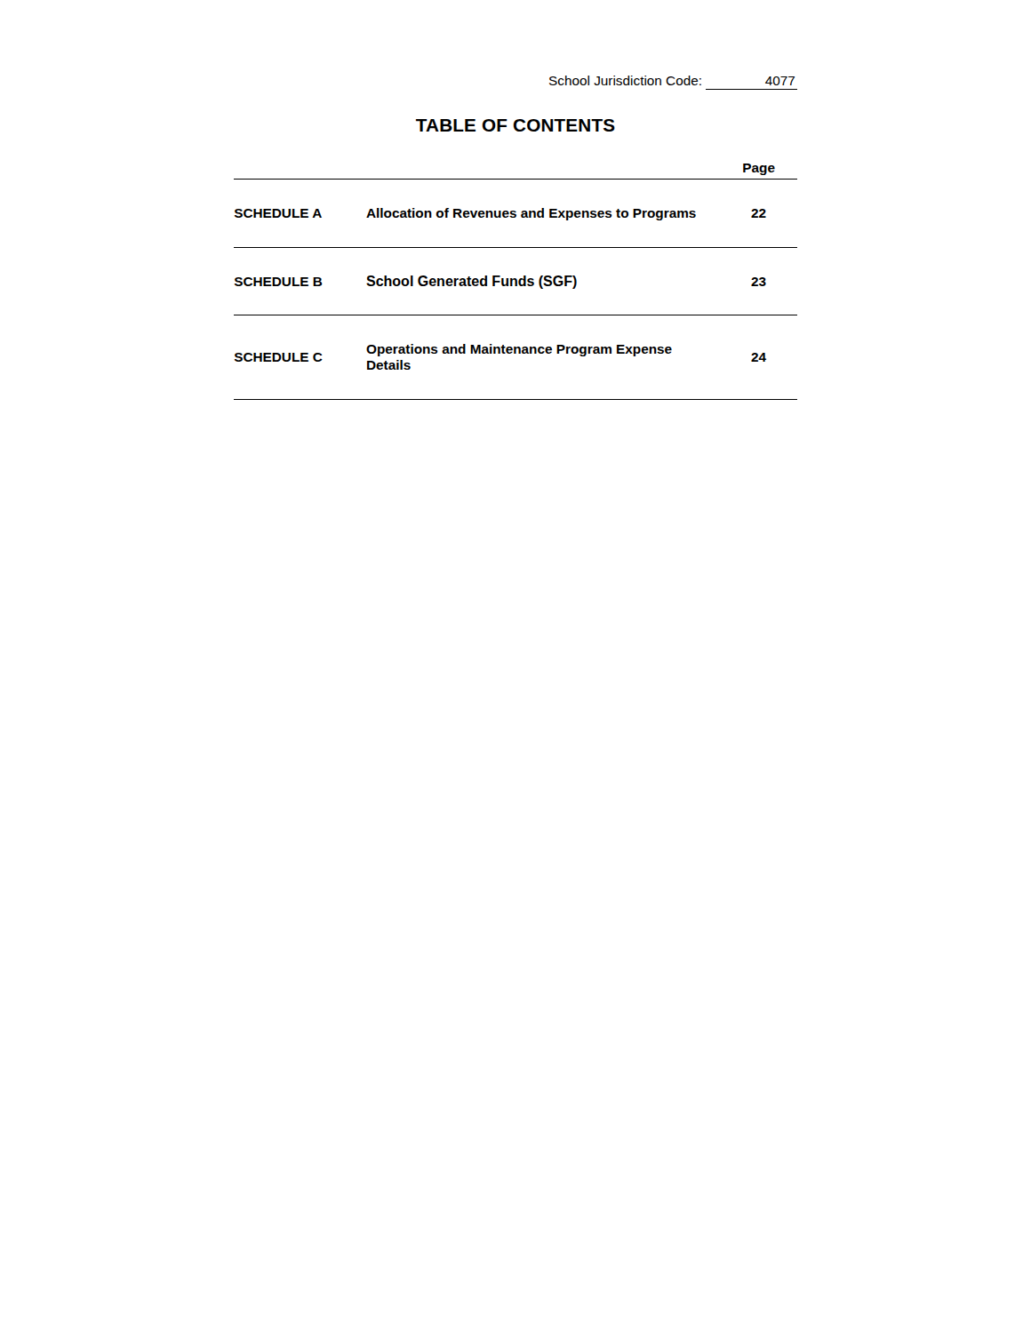School Jurisdiction Code: 4077
TABLE OF CONTENTS
| | | Page |
| SCHEDULE A | Allocation of Revenues and Expenses to Programs | 22 |
| SCHEDULE B | School Generated Funds (SGF) | 23 |
| SCHEDULE C | Operations and Maintenance Program Expense Details | 24 |